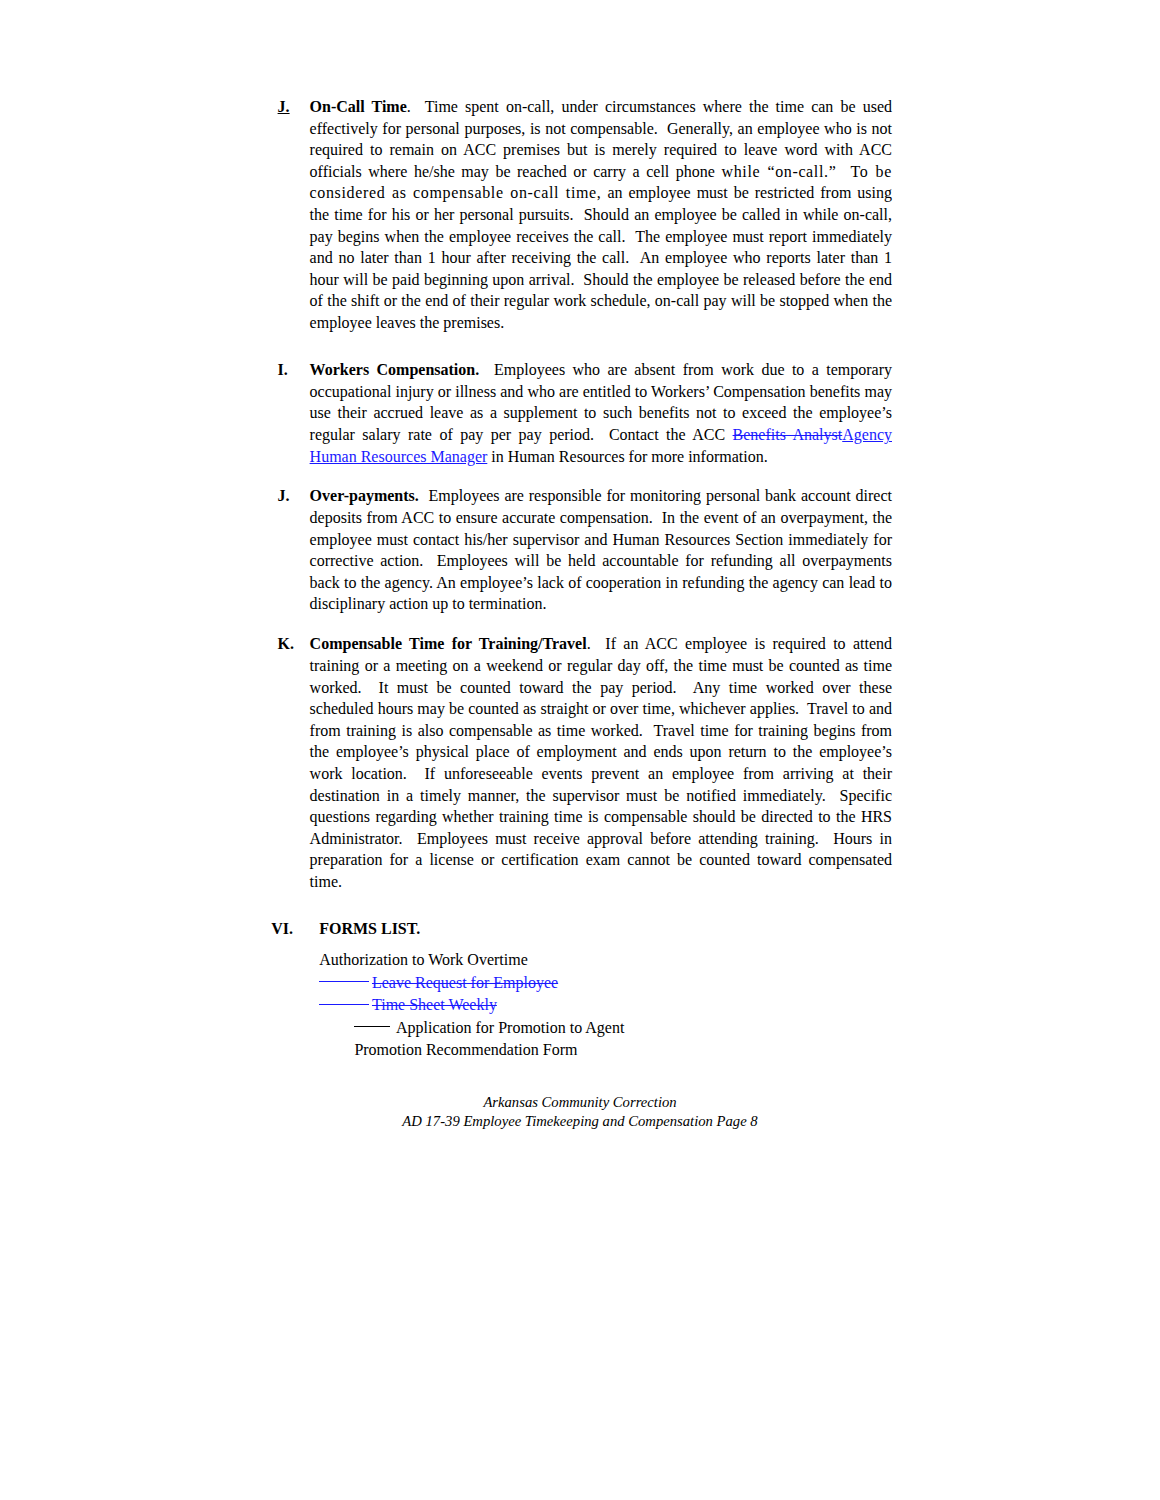J.
On-Call Time. Time spent on-call, under circumstances where the time can be used effectively for personal purposes, is not compensable. Generally, an employee who is not required to remain on ACC premises but is merely required to leave word with ACC officials where he/she may be reached or carry a cell phone while “on-call.” To be considered as compensable on-call time, an employee must be restricted from using the time for his or her personal pursuits. Should an employee be called in while on-call, pay begins when the employee receives the call. The employee must report immediately and no later than 1 hour after receiving the call. An employee who reports later than 1 hour will be paid beginning upon arrival. Should the employee be released before the end of the shift or the end of their regular work schedule, on-call pay will be stopped when the employee leaves the premises.
I.
Workers Compensation. Employees who are absent from work due to a temporary occupational injury or illness and who are entitled to Workers’ Compensation benefits may use their accrued leave as a supplement to such benefits not to exceed the employee’s regular salary rate of pay per pay period. Contact the ACC Benefits Analyst Agency Human Resources Manager in Human Resources for more information.
J.
Over-payments. Employees are responsible for monitoring personal bank account direct deposits from ACC to ensure accurate compensation. In the event of an overpayment, the employee must contact his/her supervisor and Human Resources Section immediately for corrective action. Employees will be held accountable for refunding all overpayments back to the agency. An employee’s lack of cooperation in refunding the agency can lead to disciplinary action up to termination.
K.
Compensable Time for Training/Travel. If an ACC employee is required to attend training or a meeting on a weekend or regular day off, the time must be counted as time worked. It must be counted toward the pay period. Any time worked over these scheduled hours may be counted as straight or over time, whichever applies. Travel to and from training is also compensable as time worked. Travel time for training begins from the employee’s physical place of employment and ends upon return to the employee’s work location. If unforeseeable events prevent an employee from arriving at their destination in a timely manner, the supervisor must be notified immediately. Specific questions regarding whether training time is compensable should be directed to the HRS Administrator. Employees must receive approval before attending training. Hours in preparation for a license or certification exam cannot be counted toward compensated time.
VI.
FORMS LIST.
Authorization to Work Overtime
Leave Request for Employee
Time Sheet Weekly
Application for Promotion to Agent
Promotion Recommendation Form
Arkansas Community Correction
AD 17-39 Employee Timekeeping and Compensation Page 8